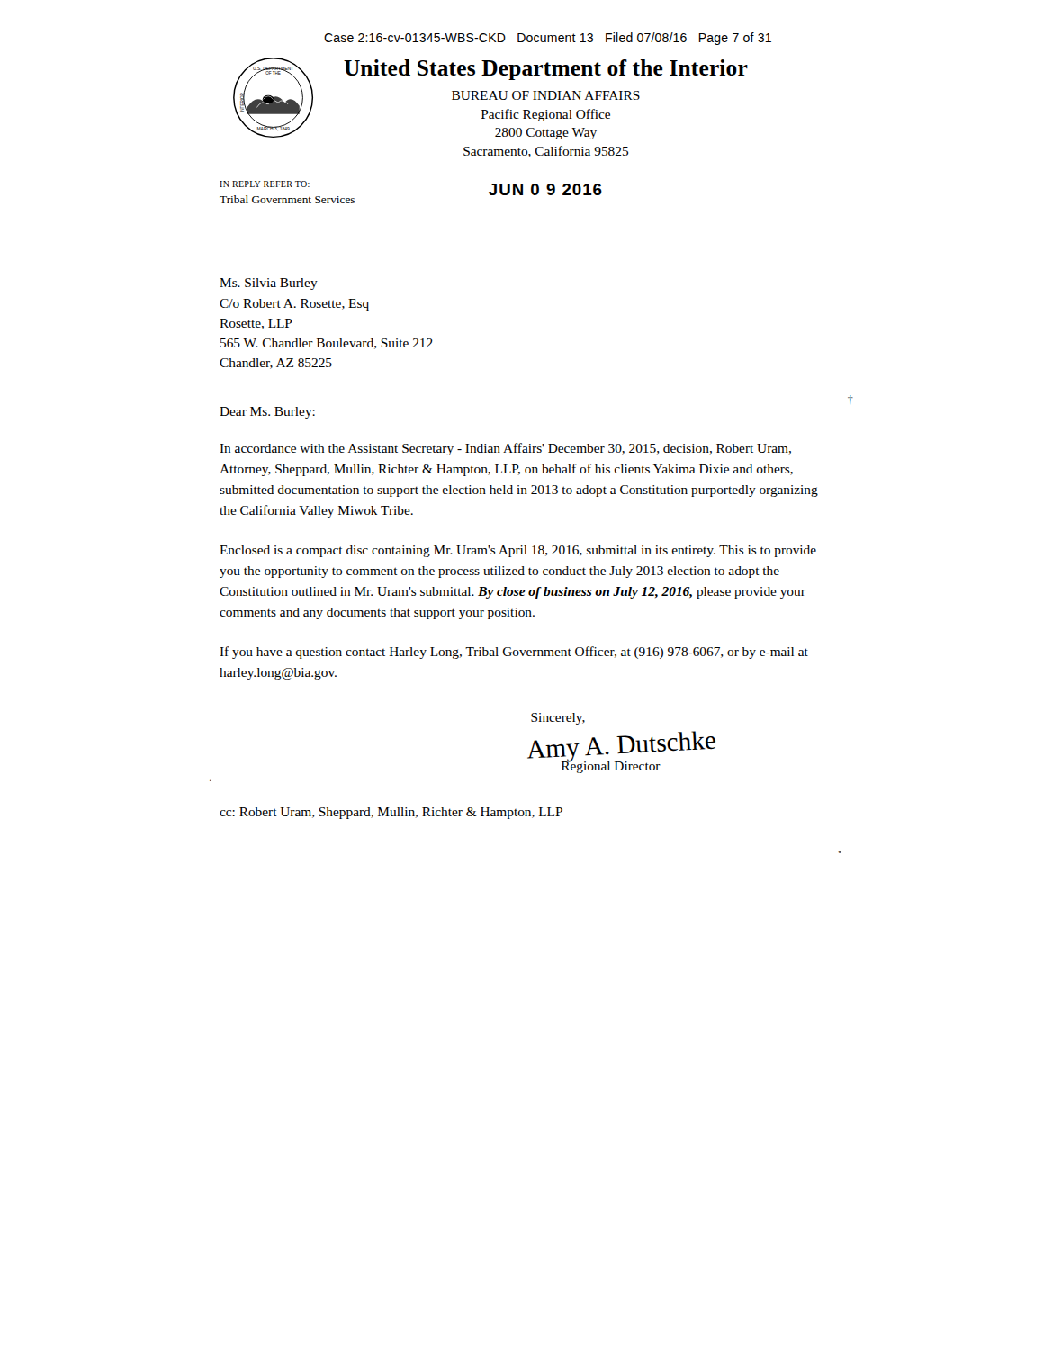Case 2:16-cv-01345-WBS-CKD Document 13 Filed 07/08/16 Page 7 of 31
U.S. DEPARTMENT OF THE MARCH 3, 1849 INTERIOR
United States Department of the Interior
BUREAU OF INDIAN AFFAIRS
Pacific Regional Office
2800 Cottage Way
Sacramento, California 95825
IN REPLY REFER TO:
Tribal Government Services
JUN 0 9 2016
Ms. Silvia Burley
C/o Robert A. Rosette, Esq
Rosette, LLP
565 W. Chandler Boulevard, Suite 212
Chandler, AZ 85225
†
Dear Ms. Burley:
In accordance with the Assistant Secretary - Indian Affairs' December 30, 2015, decision, Robert Uram, Attorney, Sheppard, Mullin, Richter & Hampton, LLP, on behalf of his clients Yakima Dixie and others, submitted documentation to support the election held in 2013 to adopt a Constitution purportedly organizing the California Valley Miwok Tribe.
Enclosed is a compact disc containing Mr. Uram's April 18, 2016, submittal in its entirety. This is to provide you the opportunity to comment on the process utilized to conduct the July 2013 election to adopt the Constitution outlined in Mr. Uram's submittal. By close of business on July 12, 2016, please provide your comments and any documents that support your position.
If you have a question contact Harley Long, Tribal Government Officer, at (916) 978-6067, or by e-mail at harley.long@bia.gov.
Sincerely,
Amy A. Dutschke
Regional Director
cc: Robert Uram, Sheppard, Mullin, Richter & Hampton, LLP
·
•